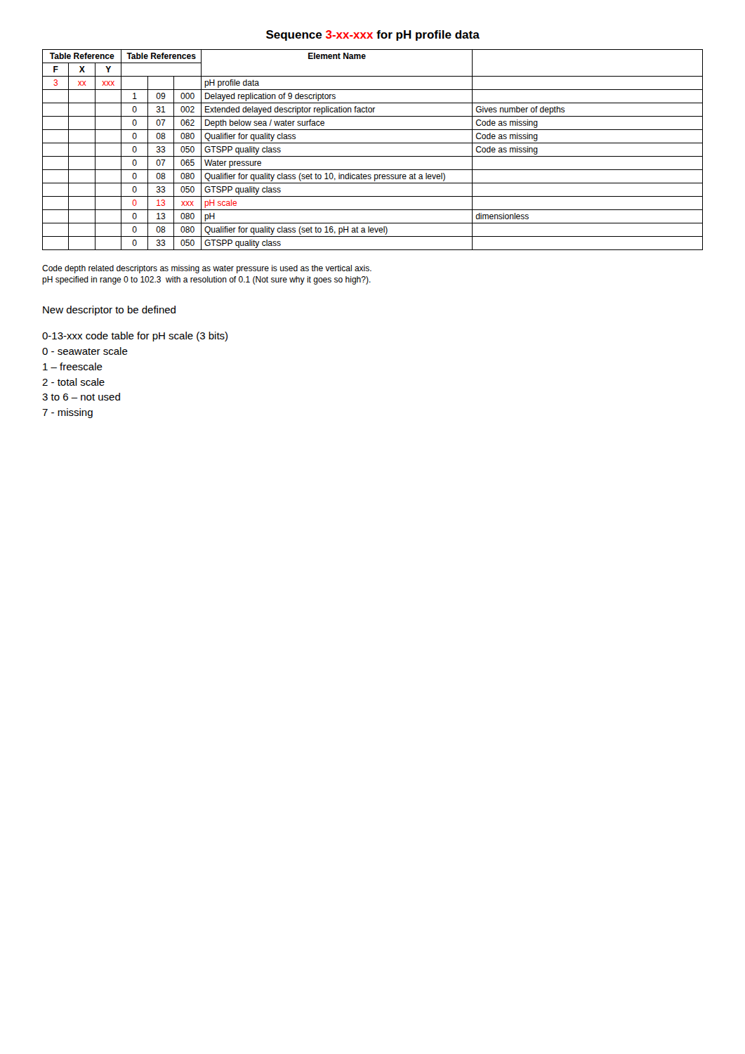Sequence 3-xx-xxx for pH profile data
| Table Reference | Table References | Element Name | |
| --- | --- | --- | --- |
| F | X | Y | |
| 3 | xx | xxx | | | | pH profile data | |
| | | | 1 | 09 | 000 | Delayed replication of 9 descriptors | |
| | | | 0 | 31 | 002 | Extended delayed descriptor replication factor | Gives number of depths |
| | | | 0 | 07 | 062 | Depth below sea / water surface | Code as missing |
| | | | 0 | 08 | 080 | Qualifier for quality class | Code as missing |
| | | | 0 | 33 | 050 | GTSPP quality class | Code as missing |
| | | | 0 | 07 | 065 | Water pressure | |
| | | | 0 | 08 | 080 | Qualifier for quality class (set to 10, indicates pressure at a level) | |
| | | | 0 | 33 | 050 | GTSPP quality class | |
| | | | 0 | 13 | xxx | pH scale | |
| | | | 0 | 13 | 080 | pH | dimensionless |
| | | | 0 | 08 | 080 | Qualifier for quality class (set to 16, pH at a level) | |
| | | | 0 | 33 | 050 | GTSPP quality class | |
Code depth related descriptors as missing as water pressure is used as the vertical axis.
pH specified in range 0 to 102.3 with a resolution of 0.1 (Not sure why it goes so high?).
New descriptor to be defined
0-13-xxx code table for pH scale (3 bits)
0 - seawater scale
1 – freescale
2 - total scale
3 to 6 – not used
7 - missing